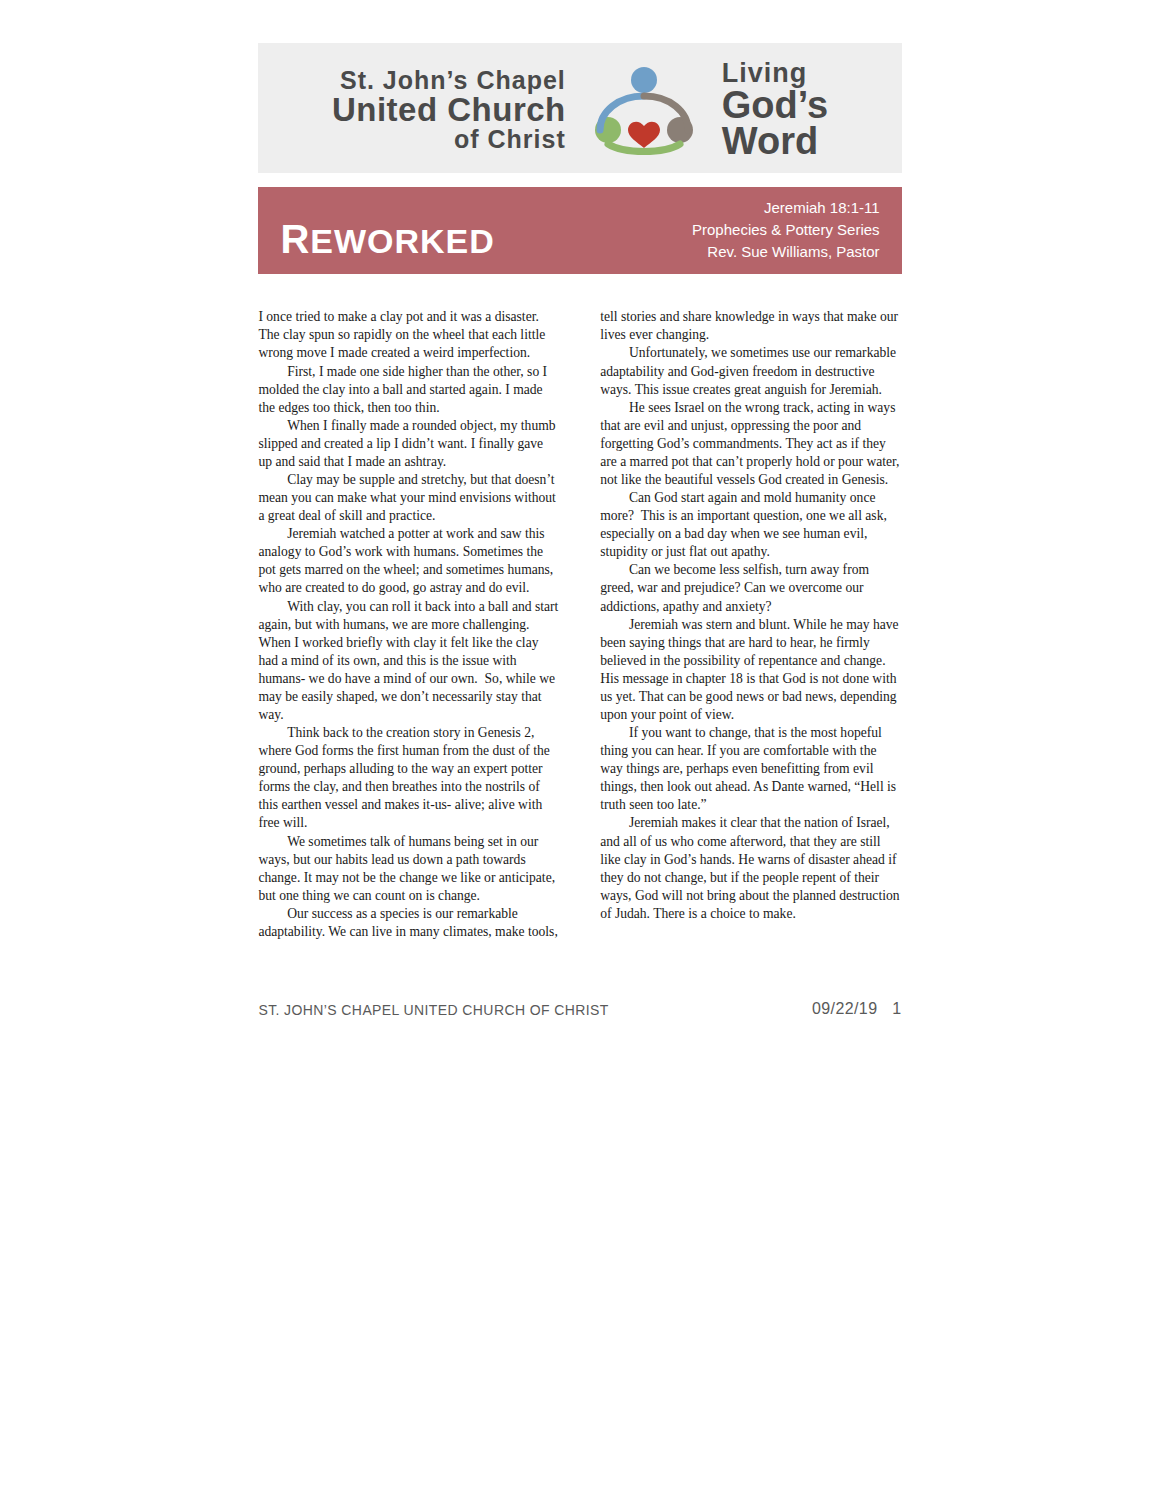St. John’s Chapel United Church of Christ
Living God’s Word
Reworked
Jeremiah 18:1-11
Prophecies & Pottery Series
Rev. Sue Williams, Pastor
I once tried to make a clay pot and it was a disaster. The clay spun so rapidly on the wheel that each little wrong move I made created a weird imperfection.
First, I made one side higher than the other, so I molded the clay into a ball and started again. I made the edges too thick, then too thin.
When I finally made a rounded object, my thumb slipped and created a lip I didn’t want. I finally gave up and said that I made an ashtray.
Clay may be supple and stretchy, but that doesn’t mean you can make what your mind envisions without a great deal of skill and practice.
Jeremiah watched a potter at work and saw this analogy to God’s work with humans. Sometimes the pot gets marred on the wheel; and sometimes humans, who are created to do good, go astray and do evil.
With clay, you can roll it back into a ball and start again, but with humans, we are more challenging. When I worked briefly with clay it felt like the clay had a mind of its own, and this is the issue with humans- we do have a mind of our own. So, while we may be easily shaped, we don’t necessarily stay that way.
Think back to the creation story in Genesis 2, where God forms the first human from the dust of the ground, perhaps alluding to the way an expert potter forms the clay, and then breathes into the nostrils of this earthen vessel and makes it-us- alive; alive with free will.
We sometimes talk of humans being set in our ways, but our habits lead us down a path towards change. It may not be the change we like or anticipate, but one thing we can count on is change.
Our success as a species is our remarkable adaptability. We can live in many climates, make tools, tell stories and share knowledge in ways that make our lives ever changing.
Unfortunately, we sometimes use our remarkable adaptability and God-given freedom in destructive ways. This issue creates great anguish for Jeremiah.
He sees Israel on the wrong track, acting in ways that are evil and unjust, oppressing the poor and forgetting God’s commandments. They act as if they are a marred pot that can’t properly hold or pour water, not like the beautiful vessels God created in Genesis.
Can God start again and mold humanity once more? This is an important question, one we all ask, especially on a bad day when we see human evil, stupidity or just flat out apathy.
Can we become less selfish, turn away from greed, war and prejudice? Can we overcome our addictions, apathy and anxiety?
Jeremiah was stern and blunt. While he may have been saying things that are hard to hear, he firmly believed in the possibility of repentance and change. His message in chapter 18 is that God is not done with us yet. That can be good news or bad news, depending upon your point of view.
If you want to change, that is the most hopeful thing you can hear. If you are comfortable with the way things are, perhaps even benefitting from evil things, then look out ahead. As Dante warned, “Hell is truth seen too late.”
Jeremiah makes it clear that the nation of Israel, and all of us who come afterword, that they are still like clay in God’s hands. He warns of disaster ahead if they do not change, but if the people repent of their ways, God will not bring about the planned destruction of Judah. There is a choice to make.
St. John’s Chapel United Church of Christ
09/22/19 1